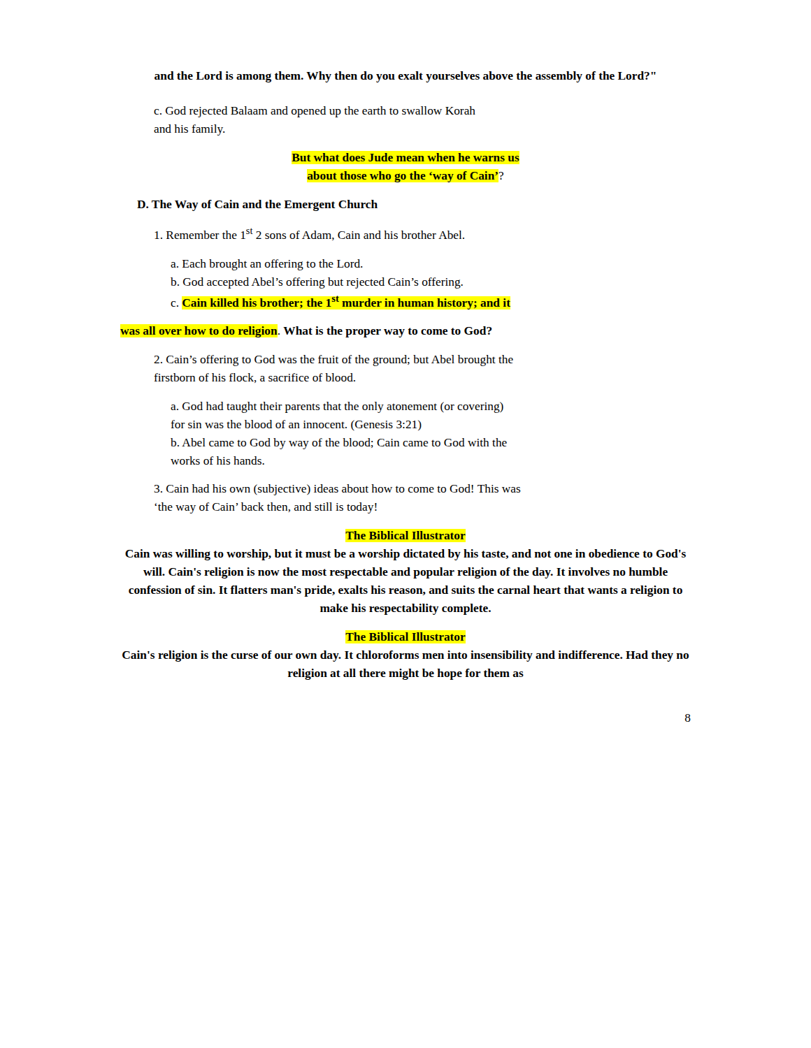and the Lord is among them. Why then do you exalt yourselves above the assembly of the Lord?"
c. God rejected Balaam and opened up the earth to swallow Korah
and his family.
But what does Jude mean when he warns us
about those who go the ‘way of Cain’?
D. The Way of Cain and the Emergent Church
1. Remember the 1st 2 sons of Adam, Cain and his brother Abel.
a. Each brought an offering to the Lord.
b. God accepted Abel’s offering but rejected Cain’s offering.
c. Cain killed his brother; the 1st murder in human history; and it
was all over how to do religion. What is the proper way to come to God?
2. Cain’s offering to God was the fruit of the ground; but Abel brought the
firstborn of his flock, a sacrifice of blood.
a. God had taught their parents that the only atonement (or covering)
for sin was the blood of an innocent. (Genesis 3:21)
b. Abel came to God by way of the blood; Cain came to God with the
works of his hands.
3. Cain had his own (subjective) ideas about how to come to God! This was
‘the way of Cain’ back then, and still is today!
The Biblical Illustrator
Cain was willing to worship, but it must be a worship dictated by his taste, and not one in obedience to God's will. Cain's religion is now the most respectable and popular religion of the day. It involves no humble confession of sin. It flatters man's pride, exalts his reason, and suits the carnal heart that wants a religion to make his respectability complete.
The Biblical Illustrator
Cain's religion is the curse of our own day. It chloroforms men into insensibility and indifference. Had they no religion at all there might be hope for them as
8